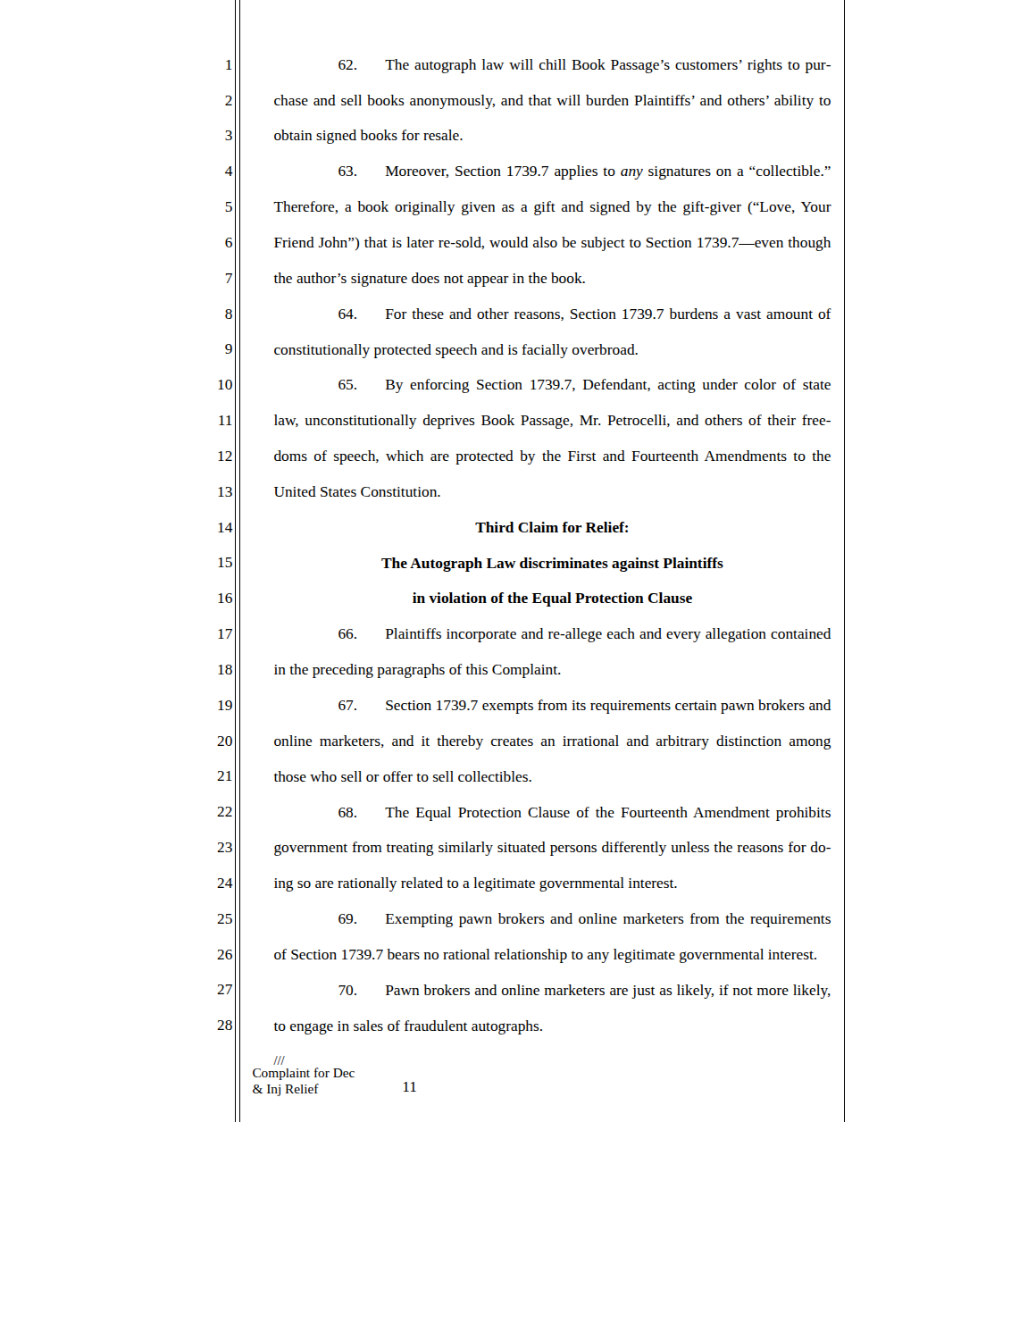1
2
3
4
5
6
7
8
9
10
11
12
13
14
15
16
17
18
19
20
21
22
23
24
25
26
27
28
62. The autograph law will chill Book Passage’s customers’ rights to purchase and sell books anonymously, and that will burden Plaintiffs’ and others’ ability to obtain signed books for resale.
63. Moreover, Section 1739.7 applies to any signatures on a “collectible.” Therefore, a book originally given as a gift and signed by the gift-giver (“Love, Your Friend John”) that is later re-sold, would also be subject to Section 1739.7—even though the author’s signature does not appear in the book.
64. For these and other reasons, Section 1739.7 burdens a vast amount of constitutionally protected speech and is facially overbroad.
65. By enforcing Section 1739.7, Defendant, acting under color of state law, unconstitutionally deprives Book Passage, Mr. Petrocelli, and others of their freedoms of speech, which are protected by the First and Fourteenth Amendments to the United States Constitution.
Third Claim for Relief:
The Autograph Law discriminates against Plaintiffs
in violation of the Equal Protection Clause
66. Plaintiffs incorporate and re-allege each and every allegation contained in the preceding paragraphs of this Complaint.
67. Section 1739.7 exempts from its requirements certain pawn brokers and online marketers, and it thereby creates an irrational and arbitrary distinction among those who sell or offer to sell collectibles.
68. The Equal Protection Clause of the Fourteenth Amendment prohibits government from treating similarly situated persons differently unless the reasons for doing so are rationally related to a legitimate governmental interest.
69. Exempting pawn brokers and online marketers from the requirements of Section 1739.7 bears no rational relationship to any legitimate governmental interest.
70. Pawn brokers and online marketers are just as likely, if not more likely, to engage in sales of fraudulent autographs.
///
Complaint for Dec & Inj Relief
11